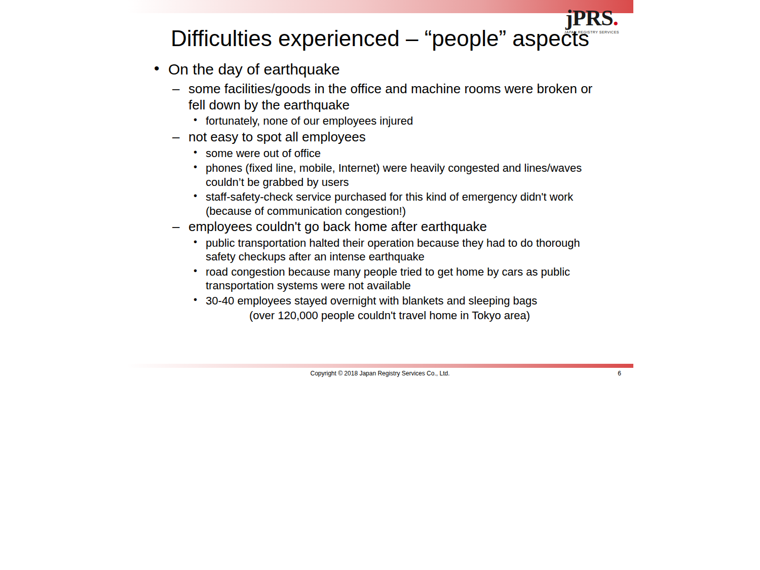jPRS.
JAPAN REGISTRY SERVICES
Difficulties experienced – “people” aspects
On the day of earthquake
some facilities/goods in the office and machine rooms were broken or fell down by the earthquake
fortunately, none of our employees injured
not easy to spot all employees
some were out of office
phones (fixed line, mobile, Internet) were heavily congested and lines/waves couldn’t be grabbed by users
staff-safety-check service purchased for this kind of emergency didn't work (because of communication congestion!)
employees couldn't go back home after earthquake
public transportation halted their operation because they had to do thorough safety checkups after an intense earthquake
road congestion because many people tried to get home by cars as public transportation systems were not available
30-40 employees stayed overnight with blankets and sleeping bags
(over 120,000 people couldn't travel home in Tokyo area)
Copyright © 2018 Japan Registry Services Co., Ltd. 6